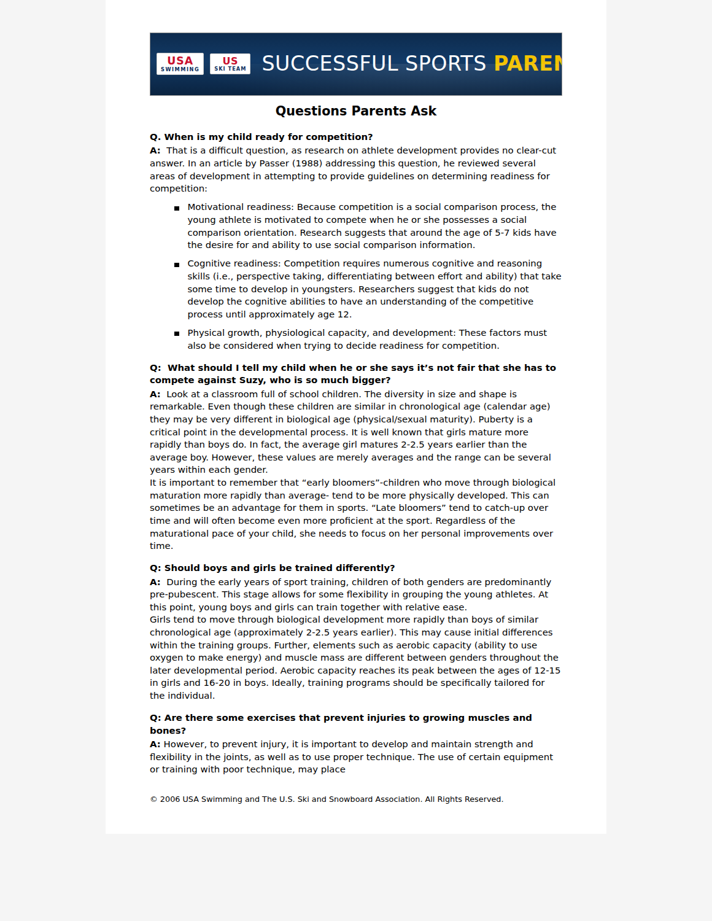USA SWIMMING
US SKI TEAM
SUCCESSFUL SPORTS PARENTING
Questions Parents Ask
Q. When is my child ready for competition?
A: That is a difficult question, as research on athlete development provides no clear-cut answer. In an article by Passer (1988) addressing this question, he reviewed several areas of development in attempting to provide guidelines on determining readiness for competition:
Motivational readiness: Because competition is a social comparison process, the young athlete is motivated to compete when he or she possesses a social comparison orientation. Research suggests that around the age of 5-7 kids have the desire for and ability to use social comparison information.
Cognitive readiness: Competition requires numerous cognitive and reasoning skills (i.e., perspective taking, differentiating between effort and ability) that take some time to develop in youngsters. Researchers suggest that kids do not develop the cognitive abilities to have an understanding of the competitive process until approximately age 12.
Physical growth, physiological capacity, and development: These factors must also be considered when trying to decide readiness for competition.
Q: What should I tell my child when he or she says it’s not fair that she has to compete against Suzy, who is so much bigger?
A: Look at a classroom full of school children. The diversity in size and shape is remarkable. Even though these children are similar in chronological age (calendar age) they may be very different in biological age (physical/sexual maturity). Puberty is a critical point in the developmental process. It is well known that girls mature more rapidly than boys do. In fact, the average girl matures 2-2.5 years earlier than the average boy. However, these values are merely averages and the range can be several years within each gender.
It is important to remember that “early bloomers”-children who move through biological maturation more rapidly than average- tend to be more physically developed. This can sometimes be an advantage for them in sports. “Late bloomers” tend to catch-up over time and will often become even more proficient at the sport. Regardless of the maturational pace of your child, she needs to focus on her personal improvements over time.
Q: Should boys and girls be trained differently?
A: During the early years of sport training, children of both genders are predominantly pre-pubescent. This stage allows for some flexibility in grouping the young athletes. At this point, young boys and girls can train together with relative ease.
Girls tend to move through biological development more rapidly than boys of similar chronological age (approximately 2-2.5 years earlier). This may cause initial differences within the training groups. Further, elements such as aerobic capacity (ability to use oxygen to make energy) and muscle mass are different between genders throughout the later developmental period. Aerobic capacity reaches its peak between the ages of 12-15 in girls and 16-20 in boys. Ideally, training programs should be specifically tailored for the individual.
Q: Are there some exercises that prevent injuries to growing muscles and bones?
A: However, to prevent injury, it is important to develop and maintain strength and flexibility in the joints, as well as to use proper technique. The use of certain equipment or training with poor technique, may place
© 2006 USA Swimming and The U.S. Ski and Snowboard Association. All Rights Reserved.